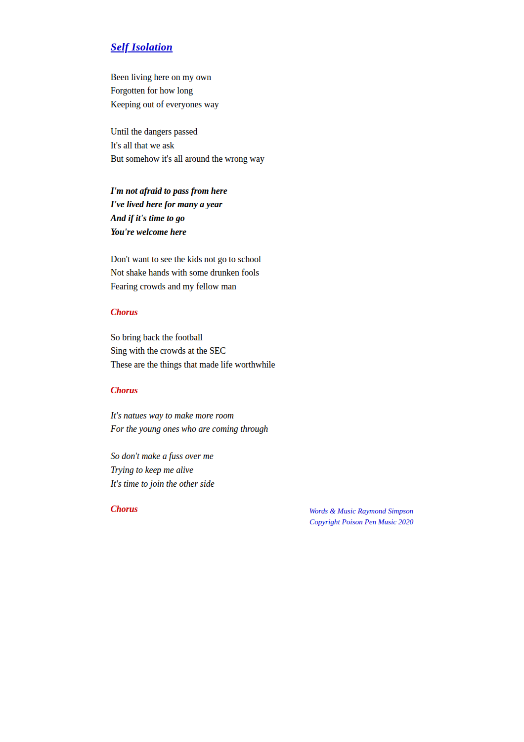Self Isolation
Been living here on my own
Forgotten for how long
Keeping out of everyones way
Until the dangers passed
It's all that we ask
But somehow it's all around the wrong way
I'm not afraid to pass from here
I've lived here for many a year
And if it's time to go
You're welcome here
Don't want to see the kids not go to school
Not shake hands with some drunken fools
Fearing crowds and my fellow man
Chorus
So bring back the football
Sing with the crowds at the SEC
These are the things that made life worthwhile
Chorus
It's natues way to make more room
For the young ones who are coming through
So don't make a fuss over me
Trying to keep me alive
It's time to join the other side
Chorus
Words & Music Raymond Simpson
Copyright Poison Pen Music 2020